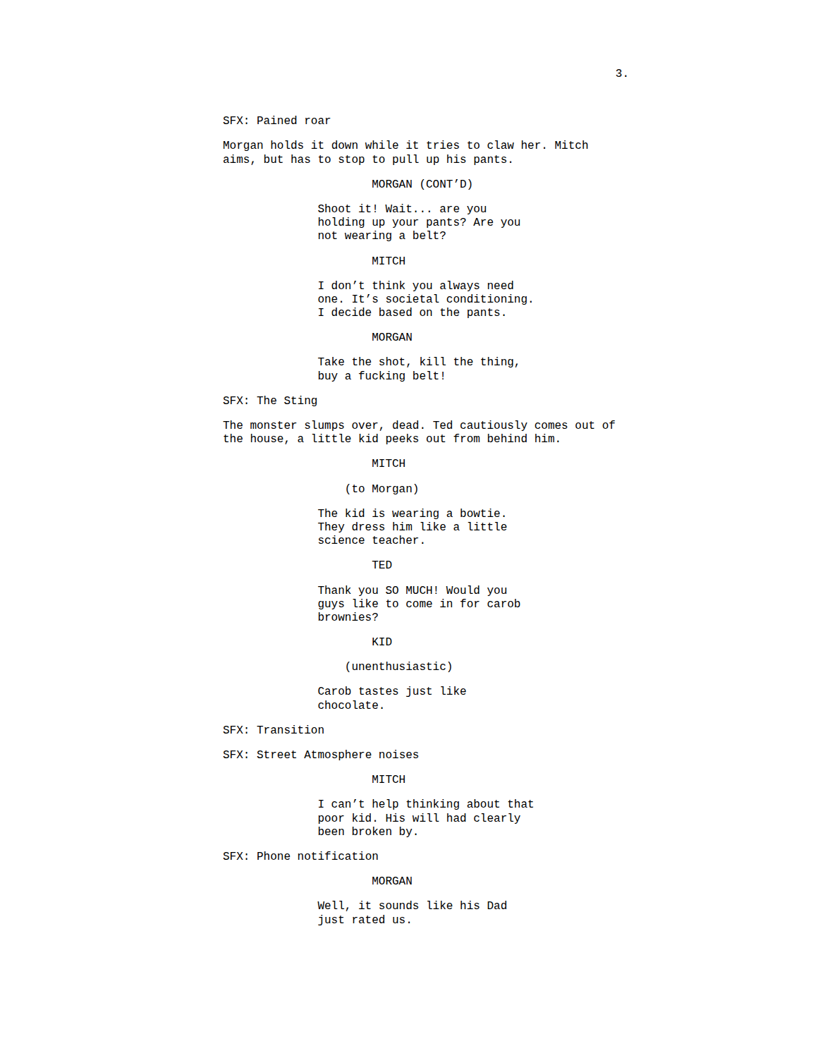3.
SFX: Pained roar
Morgan holds it down while it tries to claw her. Mitch aims, but has to stop to pull up his pants.
MORGAN (CONT’D)
Shoot it! Wait... are you holding up your pants? Are you not wearing a belt?
MITCH
I don’t think you always need one. It’s societal conditioning. I decide based on the pants.
MORGAN
Take the shot, kill the thing, buy a fucking belt!
SFX: The Sting
The monster slumps over, dead. Ted cautiously comes out of the house, a little kid peeks out from behind him.
MITCH
(to Morgan)
The kid is wearing a bowtie. They dress him like a little science teacher.
TED
Thank you SO MUCH! Would you guys like to come in for carob brownies?
KID
(unenthusiastic)
Carob tastes just like chocolate.
SFX: Transition
SFX: Street Atmosphere noises
MITCH
I can’t help thinking about that poor kid. His will had clearly been broken by.
SFX: Phone notification
MORGAN
Well, it sounds like his Dad just rated us.